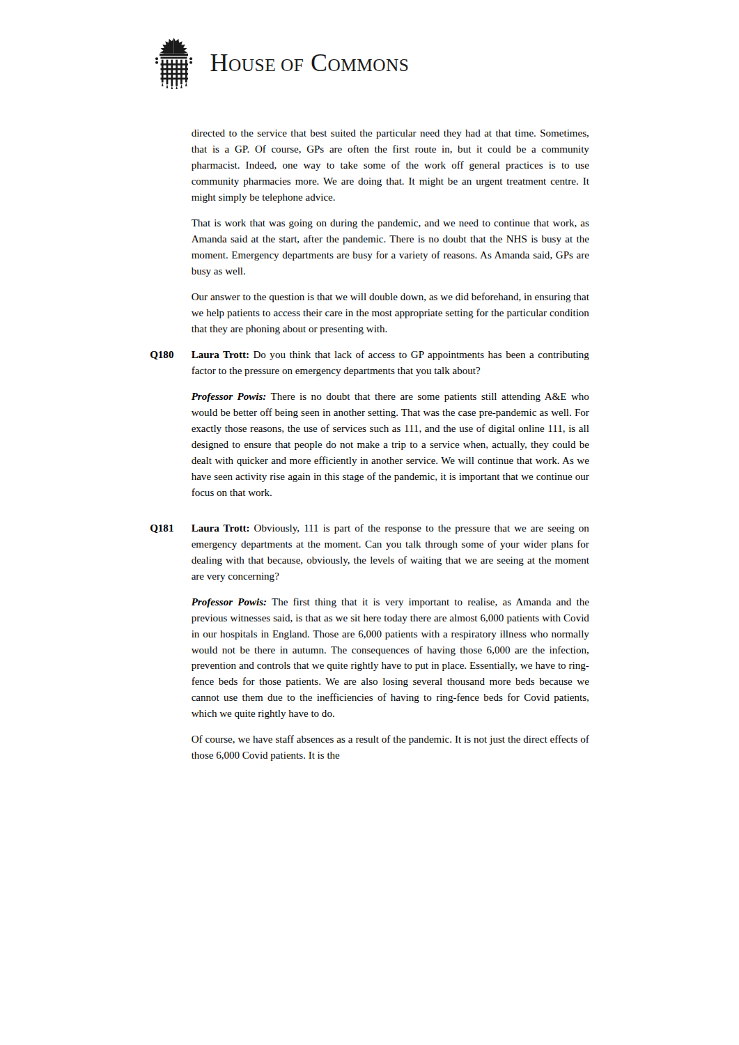HOUSE OF COMMONS
directed to the service that best suited the particular need they had at that time. Sometimes, that is a GP. Of course, GPs are often the first route in, but it could be a community pharmacist. Indeed, one way to take some of the work off general practices is to use community pharmacies more. We are doing that. It might be an urgent treatment centre. It might simply be telephone advice.
That is work that was going on during the pandemic, and we need to continue that work, as Amanda said at the start, after the pandemic. There is no doubt that the NHS is busy at the moment. Emergency departments are busy for a variety of reasons. As Amanda said, GPs are busy as well.
Our answer to the question is that we will double down, as we did beforehand, in ensuring that we help patients to access their care in the most appropriate setting for the particular condition that they are phoning about or presenting with.
Q180
Laura Trott: Do you think that lack of access to GP appointments has been a contributing factor to the pressure on emergency departments that you talk about?
Professor Powis: There is no doubt that there are some patients still attending A&E who would be better off being seen in another setting. That was the case pre-pandemic as well. For exactly those reasons, the use of services such as 111, and the use of digital online 111, is all designed to ensure that people do not make a trip to a service when, actually, they could be dealt with quicker and more efficiently in another service. We will continue that work. As we have seen activity rise again in this stage of the pandemic, it is important that we continue our focus on that work.
Q181
Laura Trott: Obviously, 111 is part of the response to the pressure that we are seeing on emergency departments at the moment. Can you talk through some of your wider plans for dealing with that because, obviously, the levels of waiting that we are seeing at the moment are very concerning?
Professor Powis: The first thing that it is very important to realise, as Amanda and the previous witnesses said, is that as we sit here today there are almost 6,000 patients with Covid in our hospitals in England. Those are 6,000 patients with a respiratory illness who normally would not be there in autumn. The consequences of having those 6,000 are the infection, prevention and controls that we quite rightly have to put in place. Essentially, we have to ring-fence beds for those patients. We are also losing several thousand more beds because we cannot use them due to the inefficiencies of having to ring-fence beds for Covid patients, which we quite rightly have to do.
Of course, we have staff absences as a result of the pandemic. It is not just the direct effects of those 6,000 Covid patients. It is the